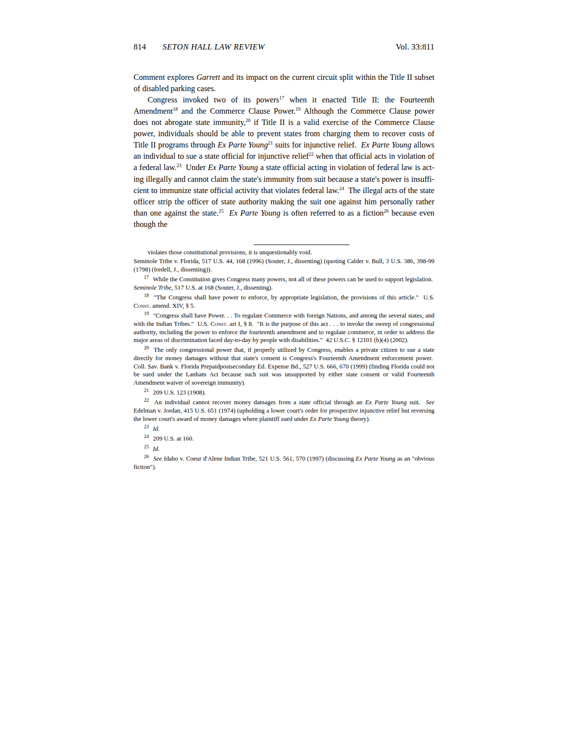814 SETON HALL LAW REVIEW Vol. 33:811
Comment explores Garrett and its impact on the current circuit split within the Title II subset of disabled parking cases.
Congress invoked two of its powers17 when it enacted Title II: the Fourteenth Amendment18 and the Commerce Clause Power.19 Although the Commerce Clause power does not abrogate state immunity,20 if Title II is a valid exercise of the Commerce Clause power, individuals should be able to prevent states from charging them to recover costs of Title II programs through Ex Parte Young21 suits for injunctive relief. Ex Parte Young allows an individual to sue a state official for injunctive relief22 when that official acts in violation of a federal law.23 Under Ex Parte Young a state official acting in violation of federal law is acting illegally and cannot claim the state's immunity from suit because a state's power is insufficient to immunize state official activity that violates federal law.24 The illegal acts of the state officer strip the officer of state authority making the suit one against him personally rather than one against the state.25 Ex Parte Young is often referred to as a fiction26 because even though the
violates those constitutional provisions, it is unquestionably void.
Seminole Tribe v. Florida, 517 U.S. 44, 168 (1996) (Souter, J., dissenting) (quoting Calder v. Bull, 3 U.S. 386, 398-99 (1798) (Iredell, J., dissenting)).
17 While the Constitution gives Congress many powers, not all of these powers can be used to support legislation. Seminole Tribe, 517 U.S. at 168 (Souter, J., dissenting).
18 "The Congress shall have power to enforce, by appropriate legislation, the provisions of this article." U.S. Const. amend. XIV, § 5.
19 "Congress shall have Power. . . To regulate Commerce with foreign Nations, and among the several states, and with the Indian Tribes." U.S. Const. art I, § 8. "It is the purpose of this act . . . to invoke the sweep of congressional authority, including the power to enforce the fourteenth amendment and to regulate commerce, in order to address the major areas of discrimination faced day-to-day by people with disabilities." 42 U.S.C. § 12101 (b)(4) (2002).
20 The only congressional power that, if properly utilized by Congress, enables a private citizen to sue a state directly for money damages without that state's consent is Congress's Fourteenth Amendment enforcement power. Coll. Sav. Bank v. Florida Prepaidpostsecondary Ed. Expense Bd., 527 U.S. 666, 670 (1999) (finding Florida could not be sued under the Lanham Act because such suit was unsupported by either state consent or valid Fourteenth Amendment waiver of sovereign immunity).
21 209 U.S. 123 (1908).
22 An individual cannot recover money damages from a state official through an Ex Parte Young suit. See Edelman v. Jordan, 415 U.S. 651 (1974) (upholding a lower court's order for prospective injunctive relief but reversing the lower court's award of money damages where plaintiff sued under Ex Parte Young theory).
23 Id.
24 209 U.S. at 160.
25 Id.
26 See Idaho v. Coeur d'Alene Indian Tribe, 521 U.S. 561, 570 (1997) (discussing Ex Parte Young as an "obvious fiction").